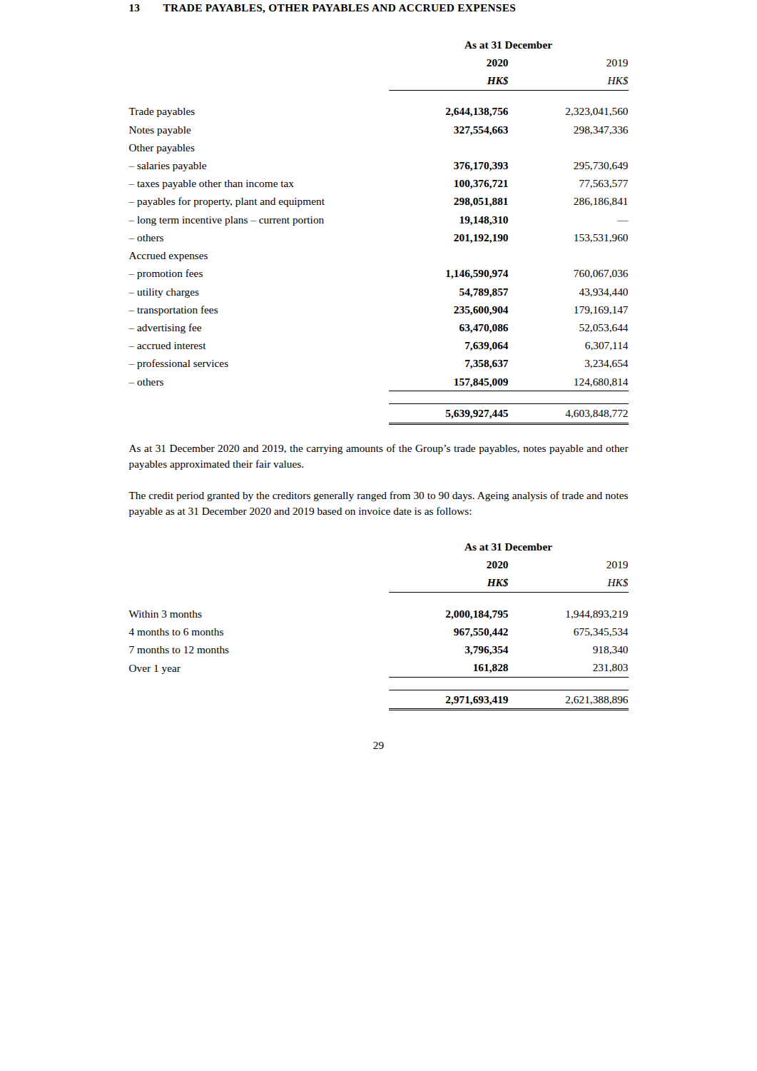13 Trade payables, other payables and accrued expenses
| | As at 31 December |
| | 2020 | 2019 |
| | HK$ | HK$ |
| Trade payables | 2,644,138,756 | 2,323,041,560 |
| Notes payable | 327,554,663 | 298,347,336 |
| Other payables | | |
| – salaries payable | 376,170,393 | 295,730,649 |
| – taxes payable other than income tax | 100,376,721 | 77,563,577 |
| – payables for property, plant and equipment | 298,051,881 | 286,186,841 |
| – long term incentive plans – current portion | 19,148,310 | — |
| – others | 201,192,190 | 153,531,960 |
| Accrued expenses | | |
| – promotion fees | 1,146,590,974 | 760,067,036 |
| – utility charges | 54,789,857 | 43,934,440 |
| – transportation fees | 235,600,904 | 179,169,147 |
| – advertising fee | 63,470,086 | 52,053,644 |
| – accrued interest | 7,639,064 | 6,307,114 |
| – professional services | 7,358,637 | 3,234,654 |
| – others | 157,845,009 | 124,680,814 |
| | 5,639,927,445 | 4,603,848,772 |
As at 31 December 2020 and 2019, the carrying amounts of the Group’s trade payables, notes payable and other payables approximated their fair values.
The credit period granted by the creditors generally ranged from 30 to 90 days. Ageing analysis of trade and notes payable as at 31 December 2020 and 2019 based on invoice date is as follows:
| | As at 31 December |
| | 2020 | 2019 |
| | HK$ | HK$ |
| Within 3 months | 2,000,184,795 | 1,944,893,219 |
| 4 months to 6 months | 967,550,442 | 675,345,534 |
| 7 months to 12 months | 3,796,354 | 918,340 |
| Over 1 year | 161,828 | 231,803 |
| | 2,971,693,419 | 2,621,388,896 |
29